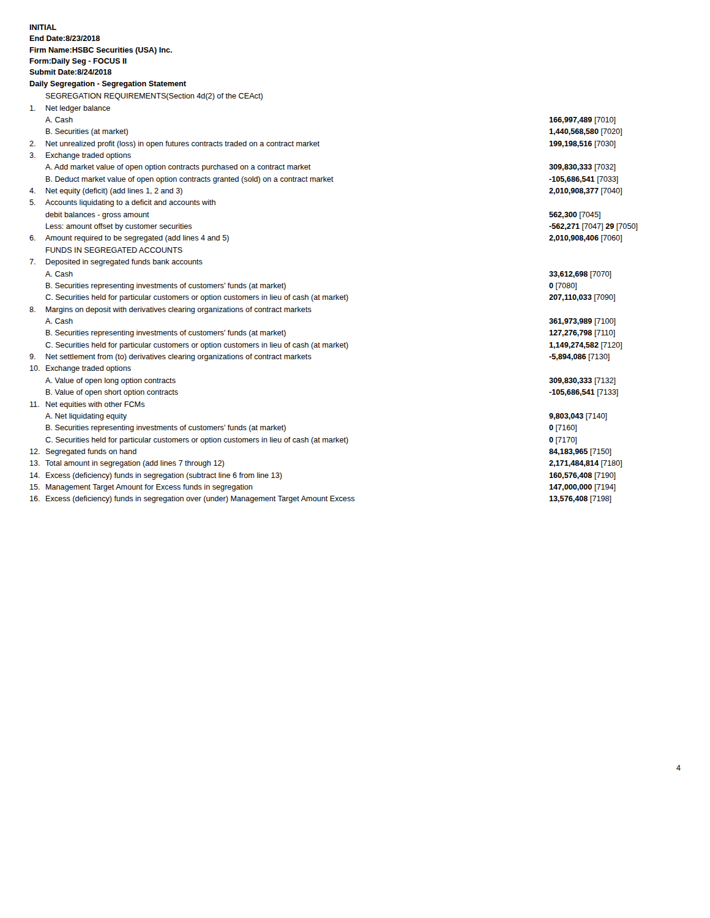INITIAL
End Date:8/23/2018
Firm Name:HSBC Securities (USA) Inc.
Form:Daily Seg - FOCUS II
Submit Date:8/24/2018
Daily Segregation - Segregation Statement
| | SEGREGATION REQUIREMENTS(Section 4d(2) of the CEAct) | |
| 1. | Net ledger balance | |
| | A. Cash | 166,997,489 [7010] |
| | B. Securities (at market) | 1,440,568,580 [7020] |
| 2. | Net unrealized profit (loss) in open futures contracts traded on a contract market | 199,198,516 [7030] |
| 3. | Exchange traded options | |
| | A. Add market value of open option contracts purchased on a contract market | 309,830,333 [7032] |
| | B. Deduct market value of open option contracts granted (sold) on a contract market | -105,686,541 [7033] |
| 4. | Net equity (deficit) (add lines 1, 2 and 3) | 2,010,908,377 [7040] |
| 5. | Accounts liquidating to a deficit and accounts with | |
| | debit balances - gross amount | 562,300 [7045] |
| | Less: amount offset by customer securities | -562,271 [7047] 29 [7050] |
| 6. | Amount required to be segregated (add lines 4 and 5) | 2,010,908,406 [7060] |
| | FUNDS IN SEGREGATED ACCOUNTS | |
| 7. | Deposited in segregated funds bank accounts | |
| | A. Cash | 33,612,698 [7070] |
| | B. Securities representing investments of customers' funds (at market) | 0 [7080] |
| | C. Securities held for particular customers or option customers in lieu of cash (at market) | 207,110,033 [7090] |
| 8. | Margins on deposit with derivatives clearing organizations of contract markets | |
| | A. Cash | 361,973,989 [7100] |
| | B. Securities representing investments of customers' funds (at market) | 127,276,798 [7110] |
| | C. Securities held for particular customers or option customers in lieu of cash (at market) | 1,149,274,582 [7120] |
| 9. | Net settlement from (to) derivatives clearing organizations of contract markets | -5,894,086 [7130] |
| 10. | Exchange traded options | |
| | A. Value of open long option contracts | 309,830,333 [7132] |
| | B. Value of open short option contracts | -105,686,541 [7133] |
| 11. | Net equities with other FCMs | |
| | A. Net liquidating equity | 9,803,043 [7140] |
| | B. Securities representing investments of customers' funds (at market) | 0 [7160] |
| | C. Securities held for particular customers or option customers in lieu of cash (at market) | 0 [7170] |
| 12. | Segregated funds on hand | 84,183,965 [7150] |
| 13. | Total amount in segregation (add lines 7 through 12) | 2,171,484,814 [7180] |
| 14. | Excess (deficiency) funds in segregation (subtract line 6 from line 13) | 160,576,408 [7190] |
| 15. | Management Target Amount for Excess funds in segregation | 147,000,000 [7194] |
| 16. | Excess (deficiency) funds in segregation over (under) Management Target Amount Excess | 13,576,408 [7198] |
4